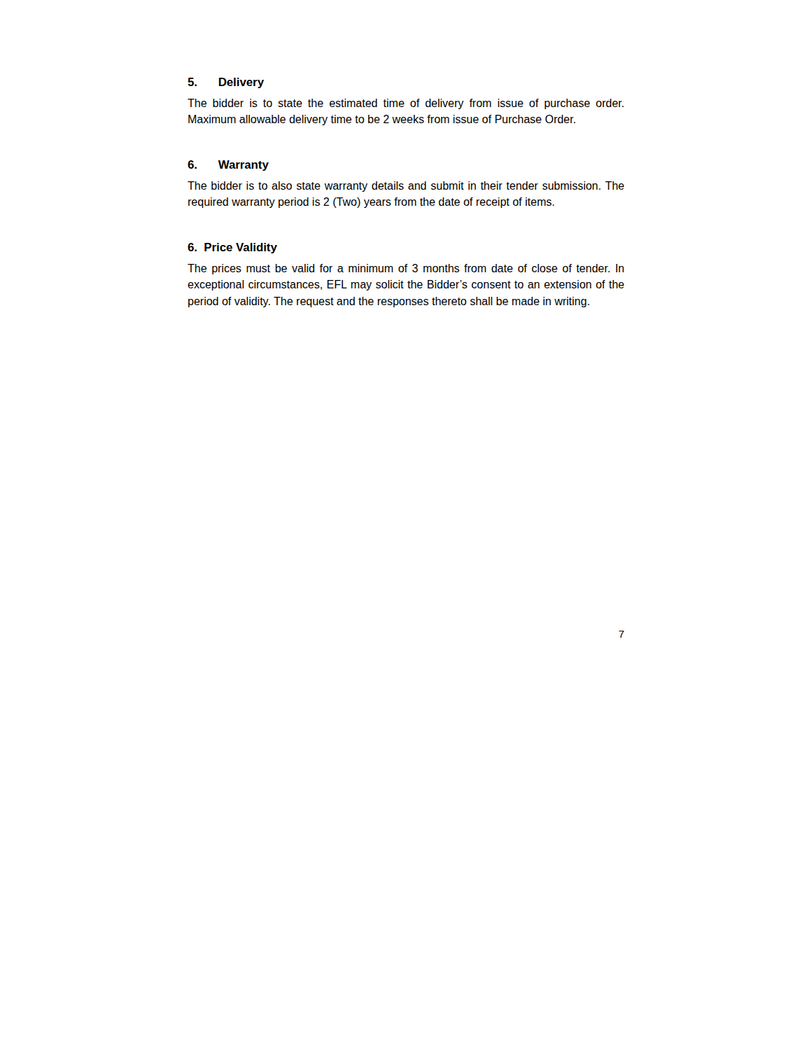5. Delivery
The bidder is to state the estimated time of delivery from issue of purchase order. Maximum allowable delivery time to be 2 weeks from issue of Purchase Order.
6. Warranty
The bidder is to also state warranty details and submit in their tender submission. The required warranty period is 2 (Two) years from the date of receipt of items.
6. Price Validity
The prices must be valid for a minimum of 3 months from date of close of tender. In exceptional circumstances, EFL may solicit the Bidder’s consent to an extension of the period of validity. The request and the responses thereto shall be made in writing.
7